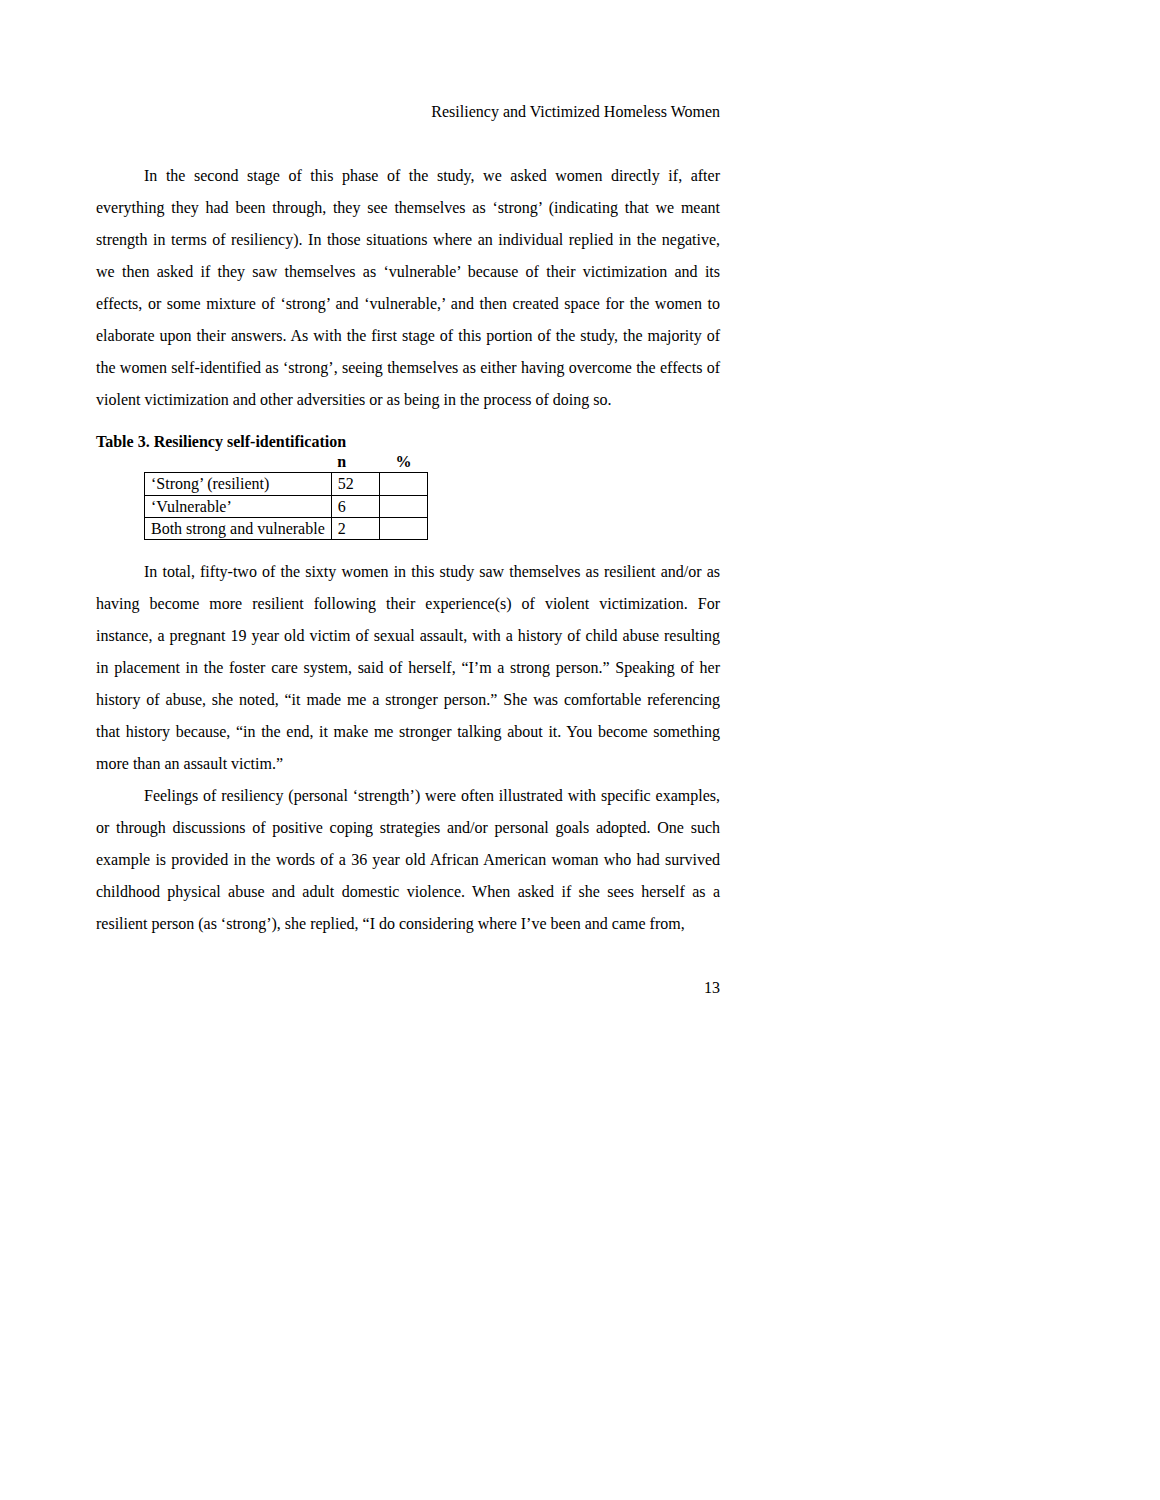Resiliency and Victimized Homeless Women
In the second stage of this phase of the study, we asked women directly if, after everything they had been through, they see themselves as ‘strong’ (indicating that we meant strength in terms of resiliency). In those situations where an individual replied in the negative, we then asked if they saw themselves as ‘vulnerable’ because of their victimization and its effects, or some mixture of ‘strong’ and ‘vulnerable,’ and then created space for the women to elaborate upon their answers. As with the first stage of this portion of the study, the majority of the women self-identified as ‘strong’, seeing themselves as either having overcome the effects of violent victimization and other adversities or as being in the process of doing so.
Table 3. Resiliency self-identification
| | n | % |
| --- | --- | --- |
| ‘Strong’ (resilient) | 52 | |
| ‘Vulnerable’ | 6 | |
| Both strong and vulnerable | 2 | |
In total, fifty-two of the sixty women in this study saw themselves as resilient and/or as having become more resilient following their experience(s) of violent victimization. For instance, a pregnant 19 year old victim of sexual assault, with a history of child abuse resulting in placement in the foster care system, said of herself, “I’m a strong person.” Speaking of her history of abuse, she noted, “it made me a stronger person.” She was comfortable referencing that history because, “in the end, it make me stronger talking about it. You become something more than an assault victim.”
Feelings of resiliency (personal ‘strength’) were often illustrated with specific examples, or through discussions of positive coping strategies and/or personal goals adopted. One such example is provided in the words of a 36 year old African American woman who had survived childhood physical abuse and adult domestic violence. When asked if she sees herself as a resilient person (as ‘strong’), she replied, “I do considering where I’ve been and came from,
13